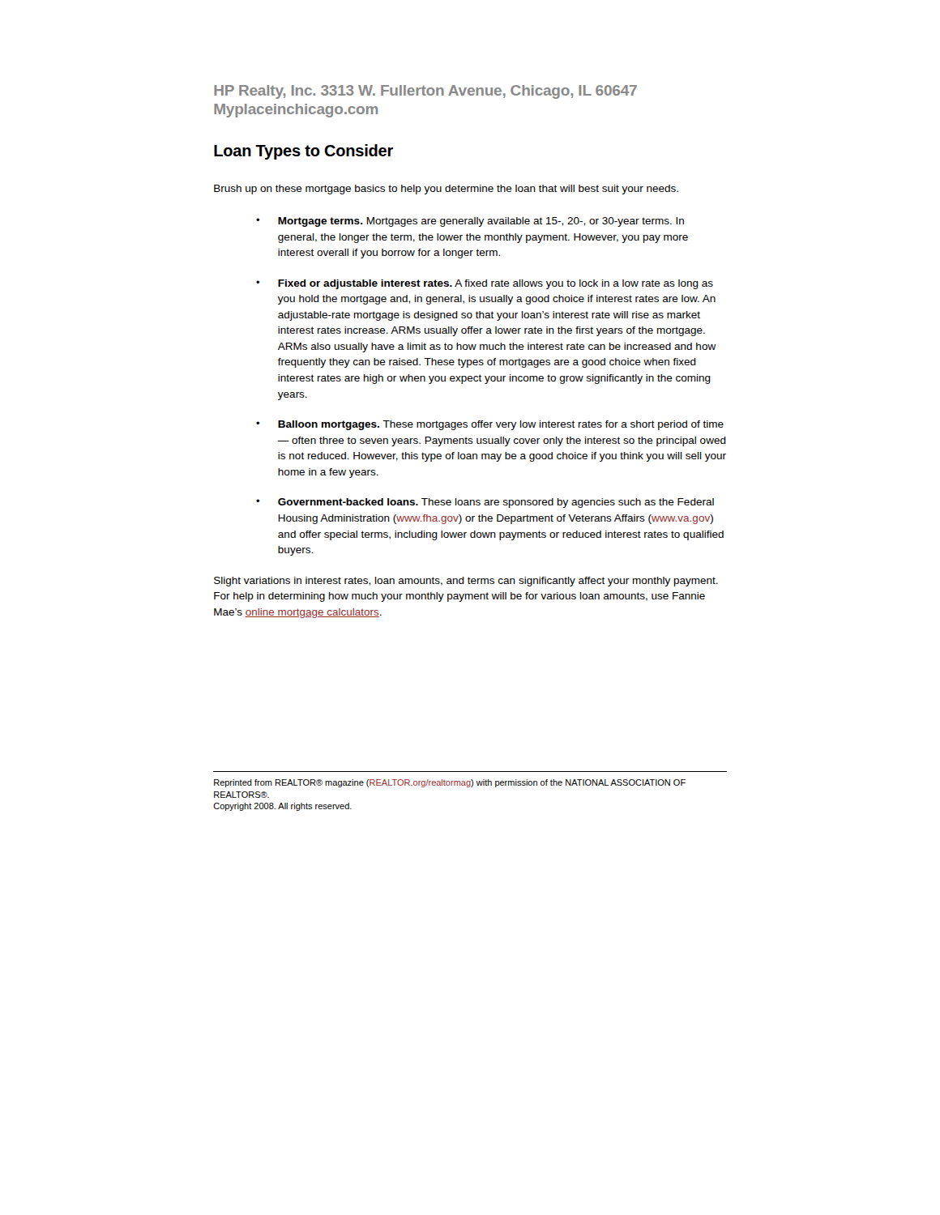HP Realty, Inc. 3313 W. Fullerton Avenue, Chicago, IL 60647 Myplaceinchicago.com
Loan Types to Consider
Brush up on these mortgage basics to help you determine the loan that will best suit your needs.
Mortgage terms. Mortgages are generally available at 15-, 20-, or 30-year terms. In general, the longer the term, the lower the monthly payment. However, you pay more interest overall if you borrow for a longer term.
Fixed or adjustable interest rates. A fixed rate allows you to lock in a low rate as long as you hold the mortgage and, in general, is usually a good choice if interest rates are low. An adjustable-rate mortgage is designed so that your loan’s interest rate will rise as market interest rates increase. ARMs usually offer a lower rate in the first years of the mortgage. ARMs also usually have a limit as to how much the interest rate can be increased and how frequently they can be raised. These types of mortgages are a good choice when fixed interest rates are high or when you expect your income to grow significantly in the coming years.
Balloon mortgages. These mortgages offer very low interest rates for a short period of time — often three to seven years. Payments usually cover only the interest so the principal owed is not reduced. However, this type of loan may be a good choice if you think you will sell your home in a few years.
Government-backed loans. These loans are sponsored by agencies such as the Federal Housing Administration (www.fha.gov) or the Department of Veterans Affairs (www.va.gov) and offer special terms, including lower down payments or reduced interest rates to qualified buyers.
Slight variations in interest rates, loan amounts, and terms can significantly affect your monthly payment. For help in determining how much your monthly payment will be for various loan amounts, use Fannie Mae’s online mortgage calculators.
Reprinted from REALTOR® magazine (REALTOR.org/realtormag) with permission of the NATIONAL ASSOCIATION OF REALTORS®.
Copyright 2008. All rights reserved.